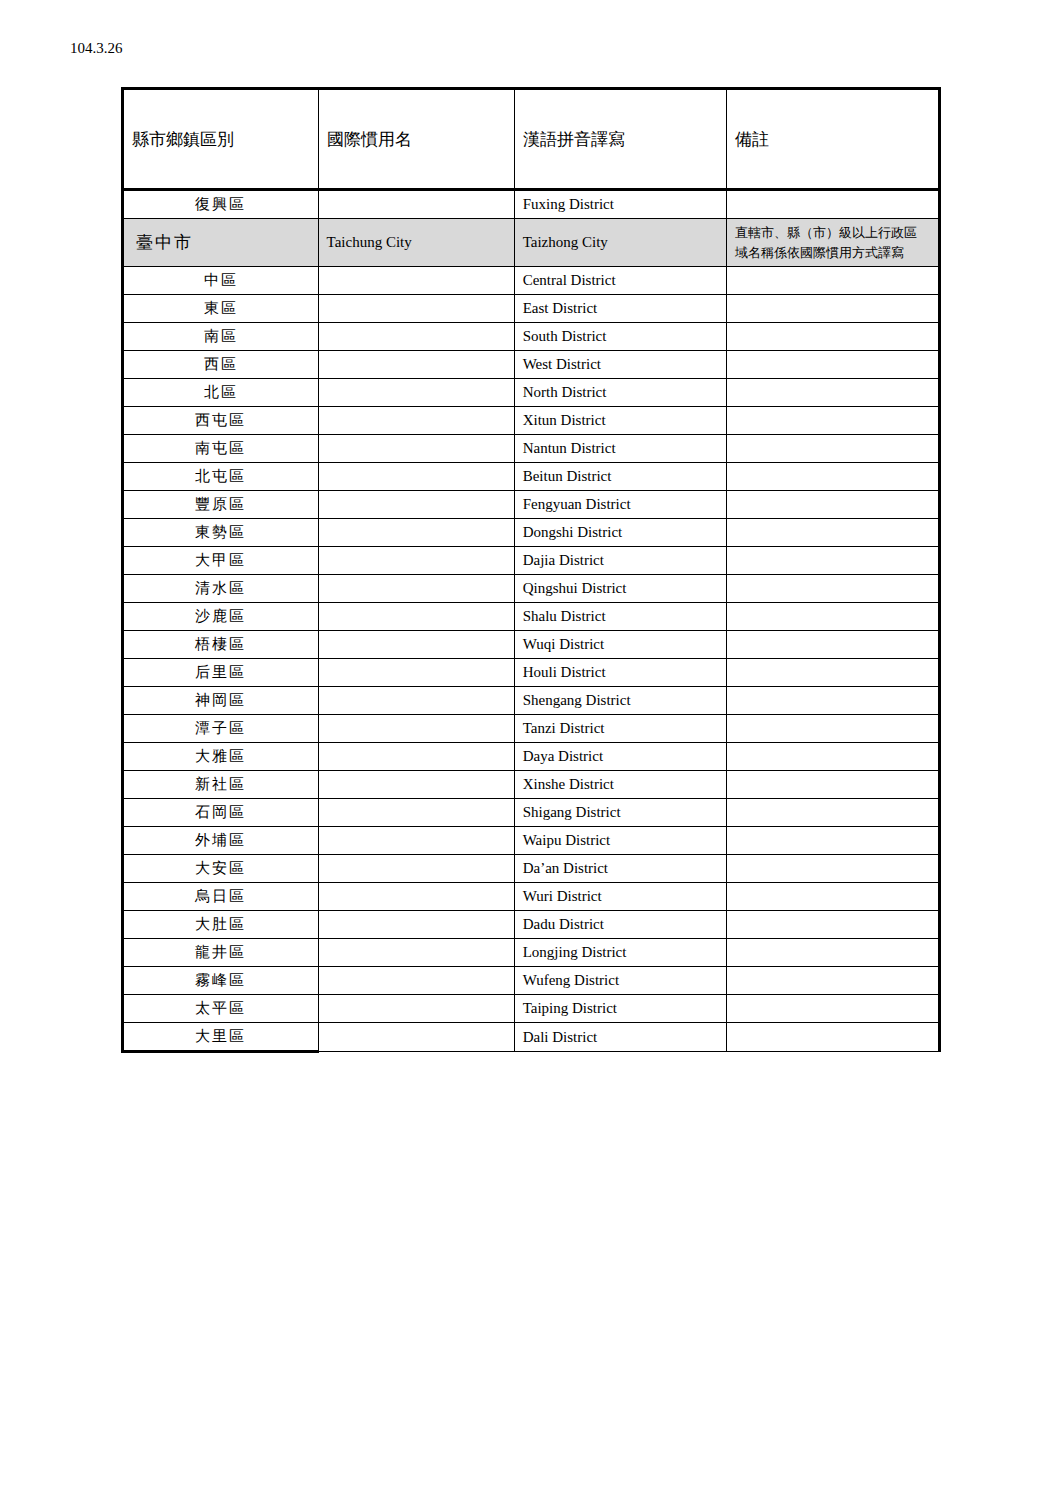104.3.26
| 縣市鄉鎮區別 | 國際慣用名 | 漢語拼音譯寫 | 備註 |
| --- | --- | --- | --- |
| 復興區 | | Fuxing District | |
| 臺中市 | Taichung City | Taizhong City | 直轄市、縣（市）級以上行政區域名稱係依國際慣用方式譯寫 |
| 中區 | | Central District | |
| 東區 | | East District | |
| 南區 | | South District | |
| 西區 | | West District | |
| 北區 | | North District | |
| 西屯區 | | Xitun District | |
| 南屯區 | | Nantun District | |
| 北屯區 | | Beitun District | |
| 豐原區 | | Fengyuan District | |
| 東勢區 | | Dongshi District | |
| 大甲區 | | Dajia District | |
| 清水區 | | Qingshui District | |
| 沙鹿區 | | Shalu District | |
| 梧棲區 | | Wuqi District | |
| 后里區 | | Houli District | |
| 神岡區 | | Shengang District | |
| 潭子區 | | Tanzi District | |
| 大雅區 | | Daya District | |
| 新社區 | | Xinshe District | |
| 石岡區 | | Shigang District | |
| 外埔區 | | Waipu District | |
| 大安區 | | Da’an District | |
| 烏日區 | | Wuri District | |
| 大肚區 | | Dadu District | |
| 龍井區 | | Longjing District | |
| 霧峰區 | | Wufeng District | |
| 太平區 | | Taiping District | |
| 大里區 | | Dali District | |